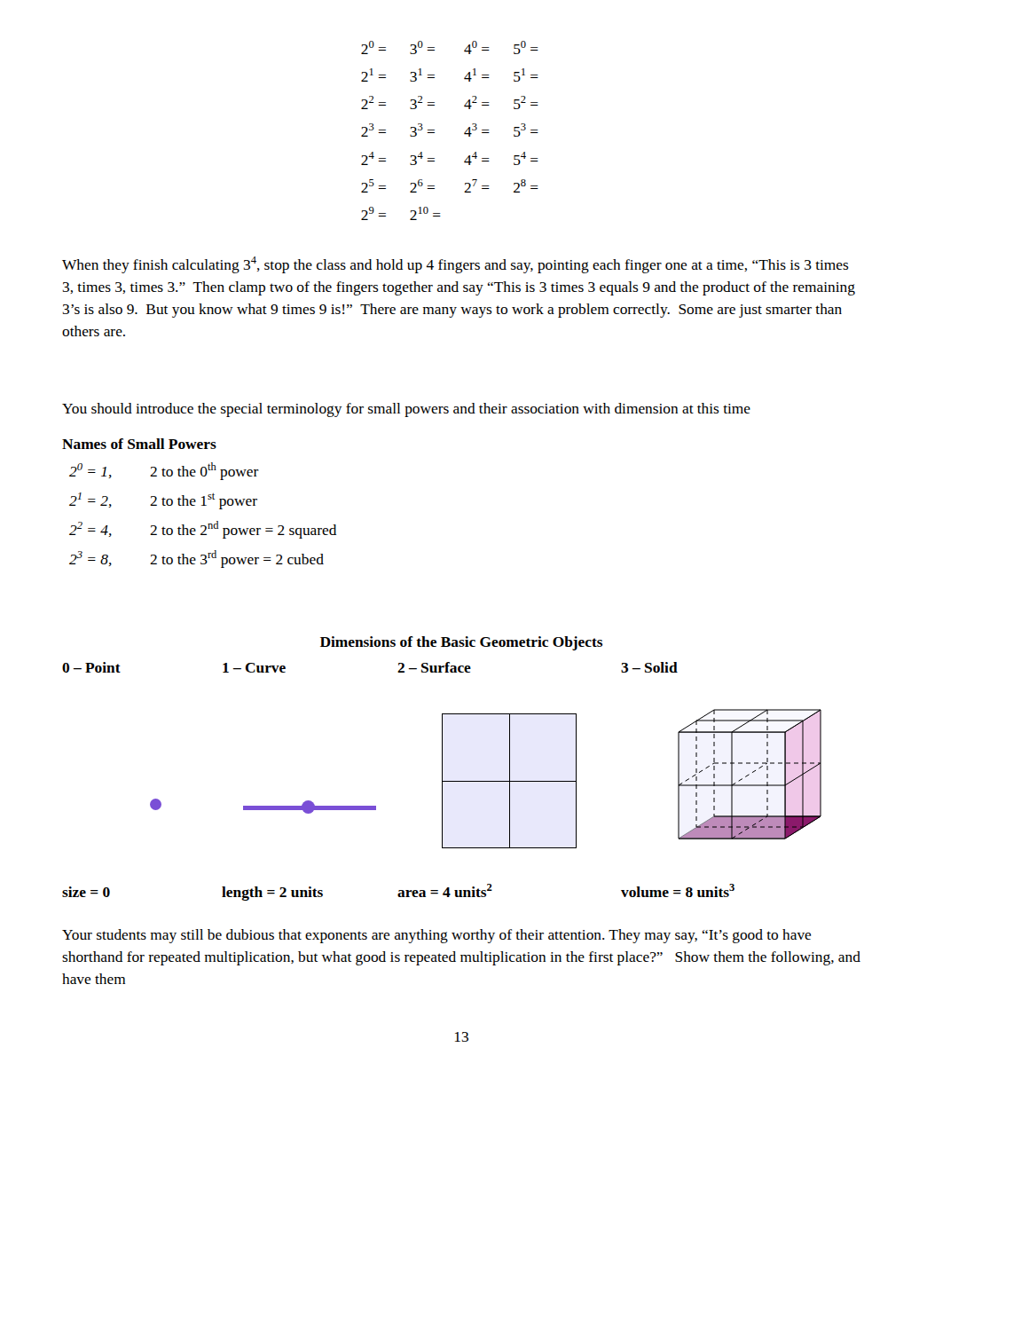| 2 0 = | 3 0 = | 4 0 = | 5 0 = |
| 2 1 = | 3 1 = | 4 1 = | 5 1 = |
| 2 2 = | 3 2 = | 4 2 = | 5 2 = |
| 2 3 = | 3 3 = | 4 3 = | 5 3 = |
| 2 4 = | 3 4 = | 4 4 = | 5 4 = |
| 2 5 = | 2 6 = | 2 7 = | 2 8 = |
| 2 9 = | 2 10 = | | |
When they finish calculating 34, stop the class and hold up 4 fingers and say, pointing each finger one at a time, “This is 3 times 3, times 3, times 3.” Then clamp two of the fingers together and say “This is 3 times 3 equals 9 and the product of the remaining 3’s is also 9. But you know what 9 times 9 is!” There are many ways to work a problem correctly. Some are just smarter than others are.
You should introduce the special terminology for small powers and their association with dimension at this time
Names of Small Powers
20 = 1, 2 to the 0th power
21 = 2, 2 to the 1st power
22 = 4, 2 to the 2nd power = 2 squared
23 = 8, 2 to the 3rd power = 2 cubed
Dimensions of the Basic Geometric Objects
| 0 – Point | 1 – Curve | 2 – Surface | 3 – Solid |
| size = 0 | length = 2 units | area = 4 units 2 | volume = 8 units 3 |
Your students may still be dubious that exponents are anything worthy of their attention. They may say, “It’s good to have shorthand for repeated multiplication, but what good is repeated multiplication in the first place?” Show them the following, and have them
13